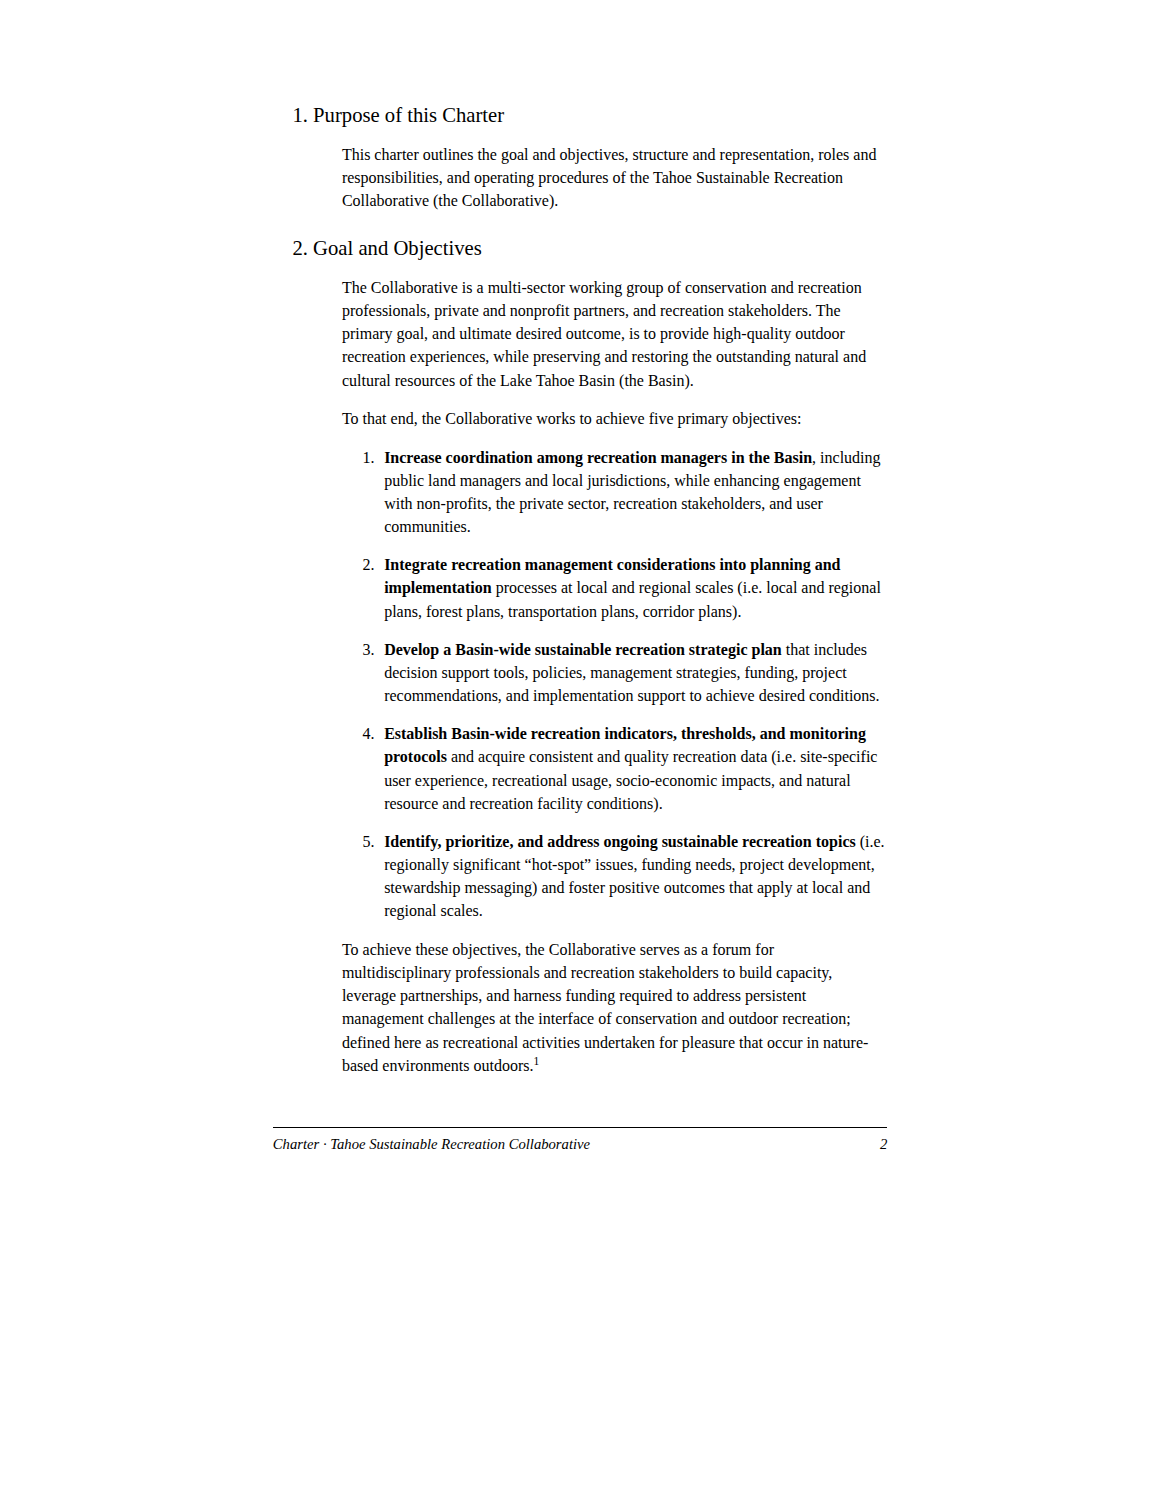Purpose of this Charter
This charter outlines the goal and objectives, structure and representation, roles and responsibilities, and operating procedures of the Tahoe Sustainable Recreation Collaborative (the Collaborative).
Goal and Objectives
The Collaborative is a multi-sector working group of conservation and recreation professionals, private and nonprofit partners, and recreation stakeholders. The primary goal, and ultimate desired outcome, is to provide high-quality outdoor recreation experiences, while preserving and restoring the outstanding natural and cultural resources of the Lake Tahoe Basin (the Basin).
To that end, the Collaborative works to achieve five primary objectives:
Increase coordination among recreation managers in the Basin, including public land managers and local jurisdictions, while enhancing engagement with non-profits, the private sector, recreation stakeholders, and user communities.
Integrate recreation management considerations into planning and implementation processes at local and regional scales (i.e. local and regional plans, forest plans, transportation plans, corridor plans).
Develop a Basin-wide sustainable recreation strategic plan that includes decision support tools, policies, management strategies, funding, project recommendations, and implementation support to achieve desired conditions.
Establish Basin-wide recreation indicators, thresholds, and monitoring protocols and acquire consistent and quality recreation data (i.e. site-specific user experience, recreational usage, socio-economic impacts, and natural resource and recreation facility conditions).
Identify, prioritize, and address ongoing sustainable recreation topics (i.e. regionally significant “hot-spot” issues, funding needs, project development, stewardship messaging) and foster positive outcomes that apply at local and regional scales.
To achieve these objectives, the Collaborative serves as a forum for multidisciplinary professionals and recreation stakeholders to build capacity, leverage partnerships, and harness funding required to address persistent management challenges at the interface of conservation and outdoor recreation; defined here as recreational activities undertaken for pleasure that occur in nature-based environments outdoors.1
Charter · Tahoe Sustainable Recreation Collaborative 2